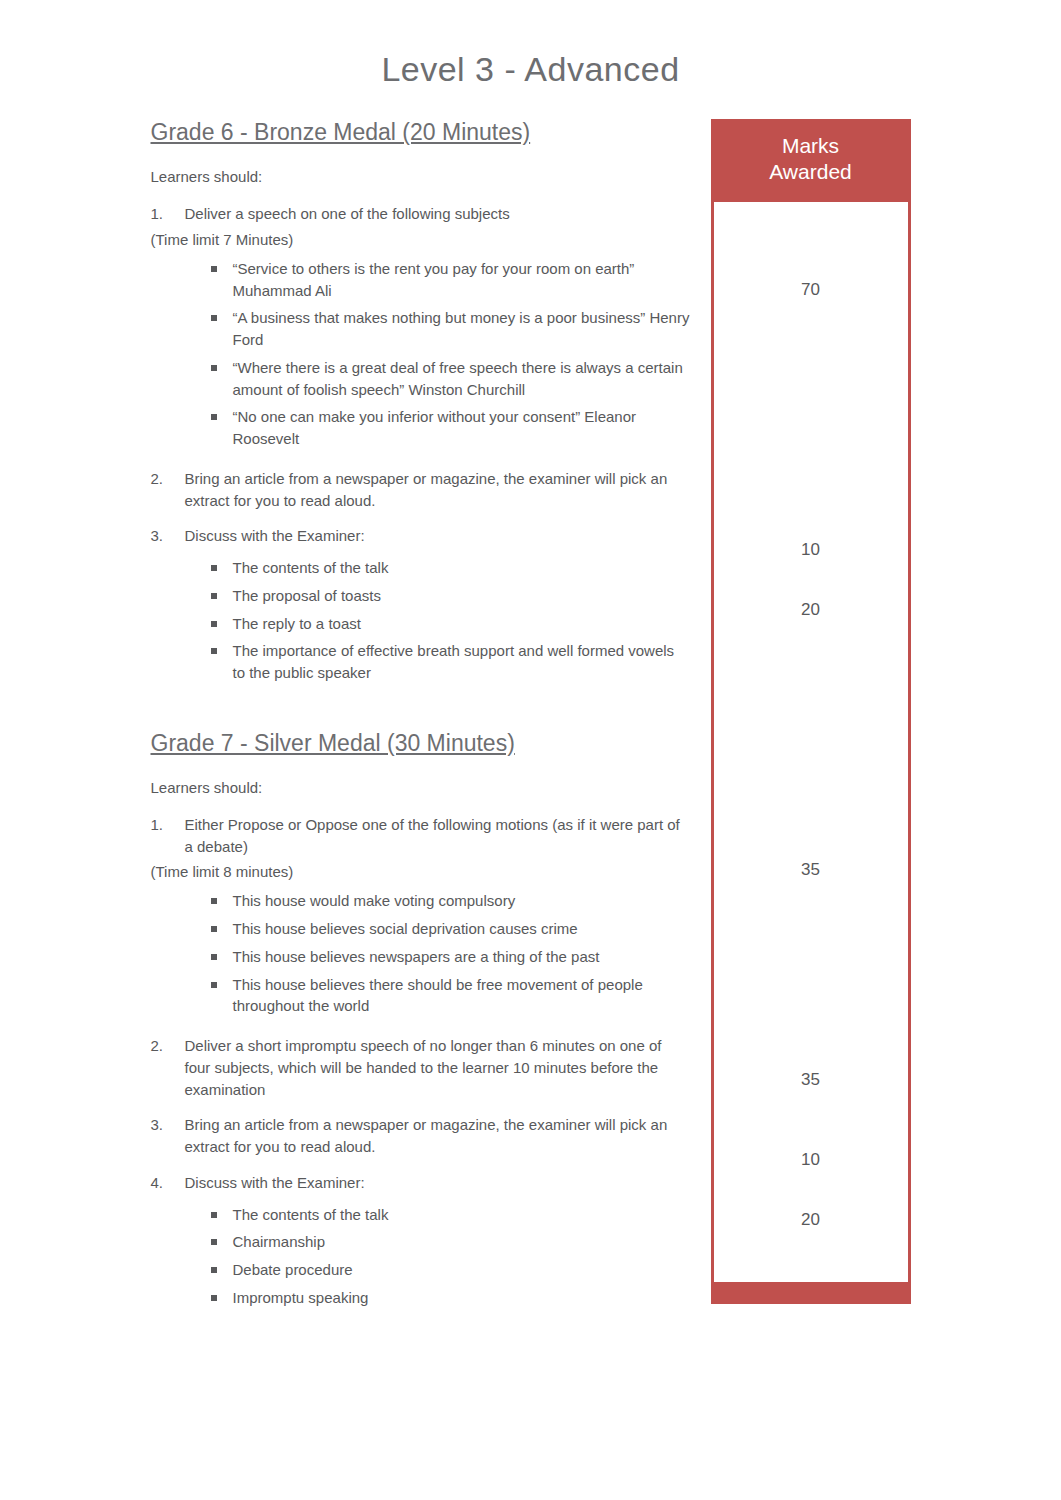Level 3 - Advanced
Grade 6 - Bronze Medal (20 Minutes)
Learners should:
1.
Deliver a speech on one of the following subjects
(Time limit 7 Minutes)
“Service to others is the rent you pay for your room on earth” Muhammad Ali
“A business that makes nothing but money is a poor business” Henry Ford
“Where there is a great deal of free speech there is always a certain amount of foolish speech” Winston Churchill
“No one can make you inferior without your consent” Eleanor Roosevelt
2.
Bring an article from a newspaper or magazine, the examiner will pick an extract for you to read aloud.
3.
Discuss with the Examiner:
The contents of the talk
The proposal of toasts
The reply to a toast
The importance of effective breath support and well formed vowels to the public speaker
Grade 7 - Silver Medal (30 Minutes)
Learners should:
1.
Either Propose or Oppose one of the following motions (as if it were part of a debate)
(Time limit 8 minutes)
This house would make voting compulsory
This house believes social deprivation causes crime
This house believes newspapers are a thing of the past
This house believes there should be free movement of people throughout the world
2.
Deliver a short impromptu speech of no longer than 6 minutes on one of four subjects, which will be handed to the learner 10 minutes before the examination
3.
Bring an article from a newspaper or magazine, the examiner will pick an extract for you to read aloud.
4.
Discuss with the Examiner:
The contents of the talk
Chairmanship
Debate procedure
Impromptu speaking
Marks
Awarded
70
10
20
35
35
10
20